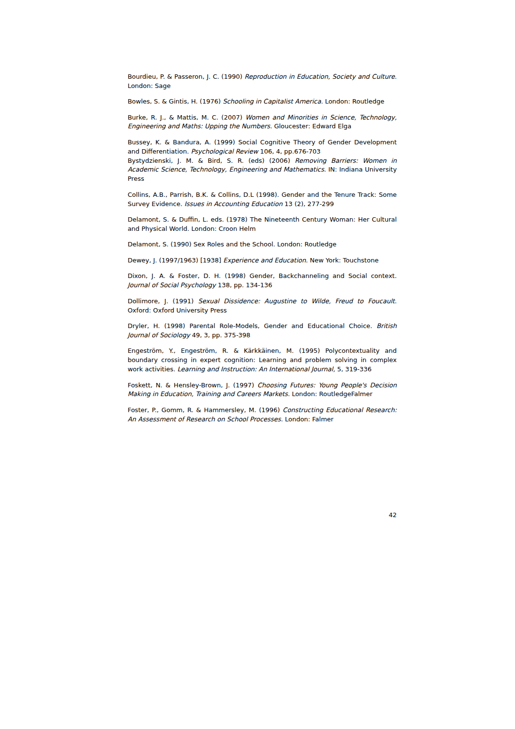Bourdieu, P. & Passeron, J. C. (1990) Reproduction in Education, Society and Culture. London: Sage
Bowles, S. & Gintis, H. (1976) Schooling in Capitalist America. London: Routledge
Burke, R. J., & Mattis, M. C. (2007) Women and Minorities in Science, Technology, Engineering and Maths: Upping the Numbers. Gloucester: Edward Elga
Bussey, K. & Bandura, A. (1999) Social Cognitive Theory of Gender Development and Differentiation. Psychological Review 106, 4, pp.676-703
Bystydzienski, J. M. & Bird, S. R. (eds) (2006) Removing Barriers: Women in Academic Science, Technology, Engineering and Mathematics. IN: Indiana University Press
Collins, A.B., Parrish, B.K. & Collins, D.L (1998). Gender and the Tenure Track: Some Survey Evidence. Issues in Accounting Education 13 (2), 277-299
Delamont, S. & Duffin, L. eds. (1978) The Nineteenth Century Woman: Her Cultural and Physical World. London: Croon Helm
Delamont, S. (1990) Sex Roles and the School. London: Routledge
Dewey, J. (1997/1963) [1938] Experience and Education. New York: Touchstone
Dixon, J. A. & Foster, D. H. (1998) Gender, Backchanneling and Social context. Journal of Social Psychology 138, pp. 134-136
Dollimore, J. (1991) Sexual Dissidence: Augustine to Wilde, Freud to Foucault. Oxford: Oxford University Press
Dryler, H. (1998) Parental Role-Models, Gender and Educational Choice. British Journal of Sociology 49, 3, pp. 375-398
Engeström, Y., Engeström, R. & Kärkkäinen, M. (1995) Polycontextuality and boundary crossing in expert cognition: Learning and problem solving in complex work activities. Learning and Instruction: An International Journal, 5, 319-336
Foskett, N. & Hensley-Brown, J. (1997) Choosing Futures: Young People's Decision Making in Education, Training and Careers Markets. London: RoutledgeFalmer
Foster, P., Gomm, R. & Hammersley, M. (1996) Constructing Educational Research: An Assessment of Research on School Processes. London: Falmer
42